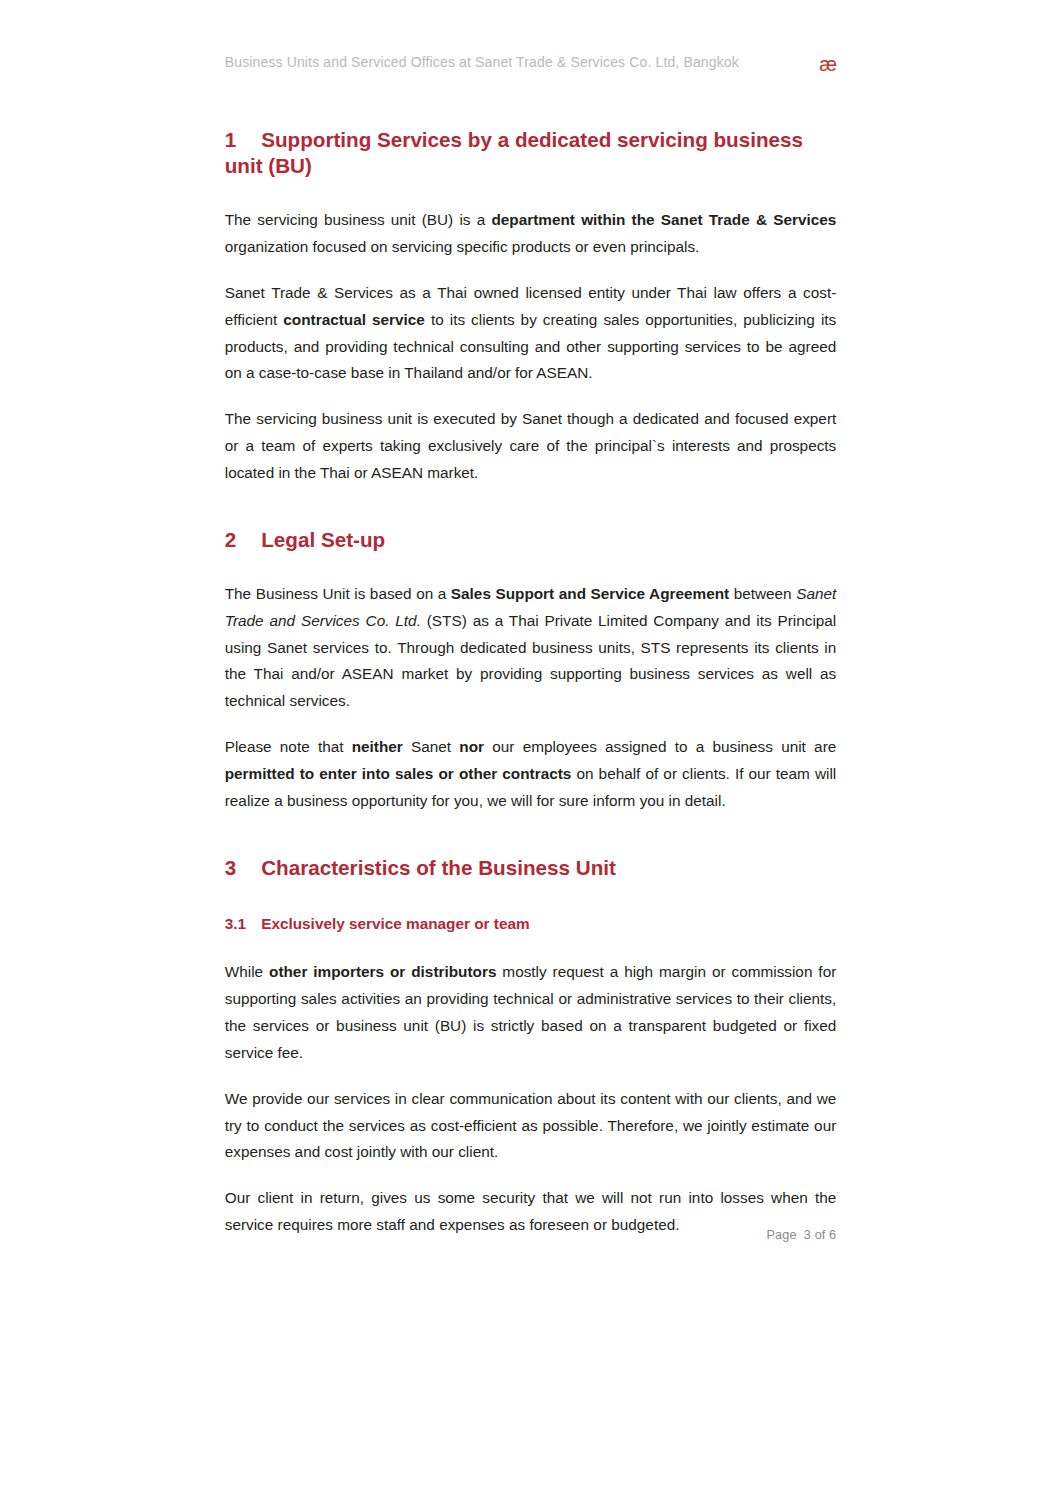Business Units and Serviced Offices at Sanet Trade & Services Co. Ltd, Bangkok
æ
1 Supporting Services by a dedicated servicing business unit (BU)
The servicing business unit (BU) is a department within the Sanet Trade & Services organization focused on servicing specific products or even principals.
Sanet Trade & Services as a Thai owned licensed entity under Thai law offers a cost-efficient contractual service to its clients by creating sales opportunities, publicizing its products, and providing technical consulting and other supporting services to be agreed on a case-to-case base in Thailand and/or for ASEAN.
The servicing business unit is executed by Sanet though a dedicated and focused expert or a team of experts taking exclusively care of the principal`s interests and prospects located in the Thai or ASEAN market.
2 Legal Set-up
The Business Unit is based on a Sales Support and Service Agreement between Sanet Trade and Services Co. Ltd. (STS) as a Thai Private Limited Company and its Principal using Sanet services to. Through dedicated business units, STS represents its clients in the Thai and/or ASEAN market by providing supporting business services as well as technical services.
Please note that neither Sanet nor our employees assigned to a business unit are permitted to enter into sales or other contracts on behalf of or clients. If our team will realize a business opportunity for you, we will for sure inform you in detail.
3 Characteristics of the Business Unit
3.1 Exclusively service manager or team
While other importers or distributors mostly request a high margin or commission for supporting sales activities an providing technical or administrative services to their clients, the services or business unit (BU) is strictly based on a transparent budgeted or fixed service fee.
We provide our services in clear communication about its content with our clients, and we try to conduct the services as cost-efficient as possible. Therefore, we jointly estimate our expenses and cost jointly with our client.
Our client in return, gives us some security that we will not run into losses when the service requires more staff and expenses as foreseen or budgeted.
Page 3 of 6